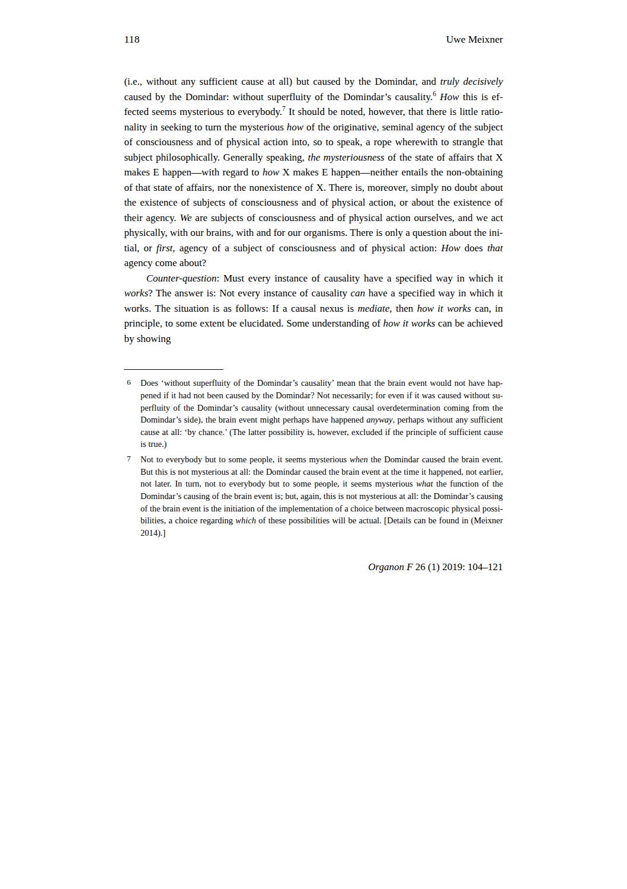118 Uwe Meixner
(i.e., without any sufficient cause at all) but caused by the Domindar, and truly decisively caused by the Domindar: without superfluity of the Domindar’s causality.6 How this is effected seems mysterious to everybody.7 It should be noted, however, that there is little rationality in seeking to turn the mysterious how of the originative, seminal agency of the subject of consciousness and of physical action into, so to speak, a rope wherewith to strangle that subject philosophically. Generally speaking, the mysteriousness of the state of affairs that X makes E happen—with regard to how X makes E happen—neither entails the non-obtaining of that state of affairs, nor the nonexistence of X. There is, moreover, simply no doubt about the existence of subjects of consciousness and of physical action, or about the existence of their agency. We are subjects of consciousness and of physical action ourselves, and we act physically, with our brains, with and for our organisms. There is only a question about the initial, or first, agency of a subject of consciousness and of physical action: How does that agency come about?
Counter-question: Must every instance of causality have a specified way in which it works? The answer is: Not every instance of causality can have a specified way in which it works. The situation is as follows: If a causal nexus is mediate, then how it works can, in principle, to some extent be elucidated. Some understanding of how it works can be achieved by showing
6 Does ‘without superfluity of the Domindar’s causality’ mean that the brain event would not have happened if it had not been caused by the Domindar? Not necessarily; for even if it was caused without superfluity of the Domindar’s causality (without unnecessary causal overdetermination coming from the Domindar’s side), the brain event might perhaps have happened anyway, perhaps without any sufficient cause at all: ‘by chance.’ (The latter possibility is, however, excluded if the principle of sufficient cause is true.)
7 Not to everybody but to some people, it seems mysterious when the Domindar caused the brain event. But this is not mysterious at all: the Domindar caused the brain event at the time it happened, not earlier, not later. In turn, not to everybody but to some people, it seems mysterious what the function of the Domindar’s causing of the brain event is; but, again, this is not mysterious at all: the Domindar’s causing of the brain event is the initiation of the implementation of a choice between macroscopic physical possibilities, a choice regarding which of these possibilities will be actual. [Details can be found in (Meixner 2014).]
Organon F 26 (1) 2019: 104–121